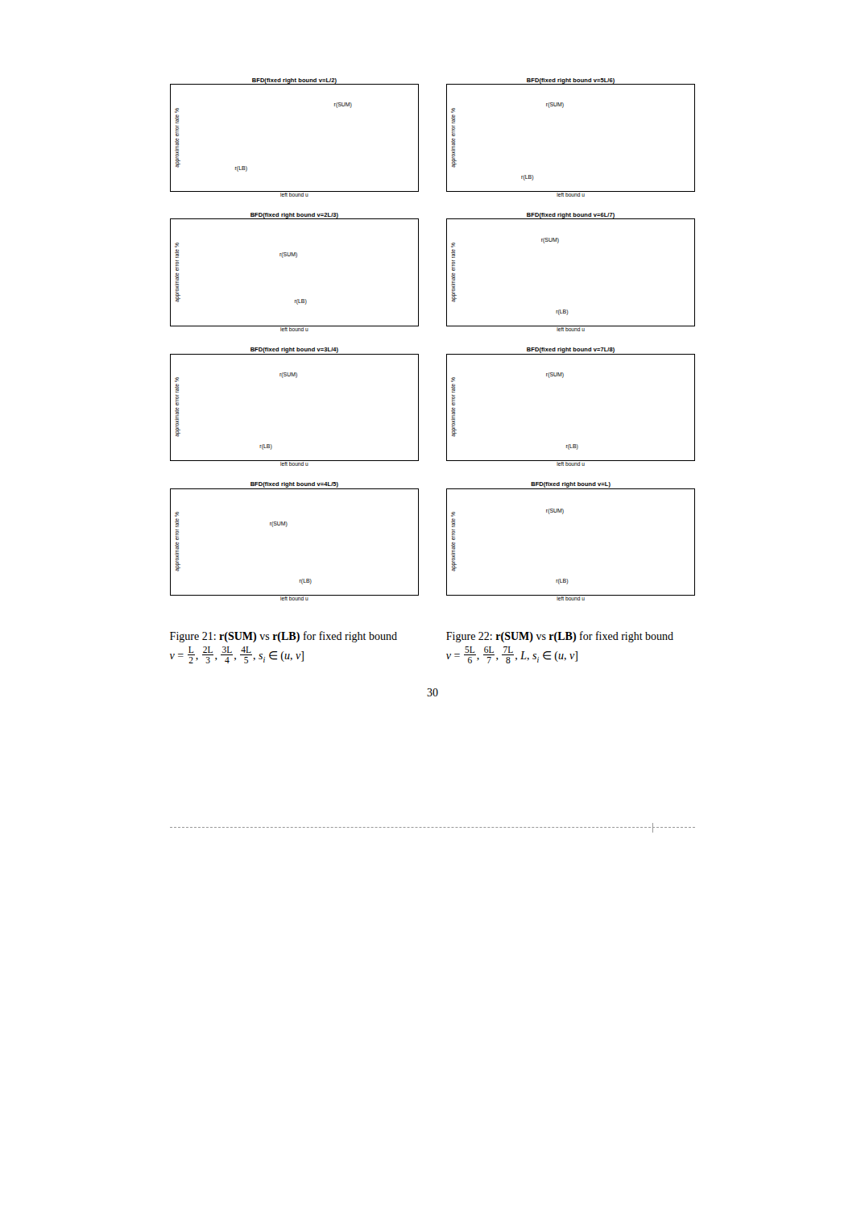BFD(fixed right bound v=L/2)
approximate error rate % r(SUM) r(LB)
left bound u
BFD(fixed right bound v=5L/6)
approximate error rate % r(SUM) r(LB)
left bound u
BFD(fixed right bound v=2L/3)
approximate error rate % r(SUM) r(LB)
left bound u
BFD(fixed right bound v=6L/7)
approximate error rate % r(SUM) r(LB)
left bound u
BFD(fixed right bound v=3L/4)
approximate error rate % r(SUM) r(LB)
left bound u
BFD(fixed right bound v=7L/8)
approximate error rate % r(SUM) r(LB)
left bound u
BFD(fixed right bound v=4L/5)
approximate error rate % r(SUM) r(LB)
left bound u
BFD(fixed right bound v=L)
approximate error rate % r(SUM) r(LB)
left bound u
Figure 21: r(SUM) vs r(LB) for fixed right bound v = L 2, 2L 3, 3L 4, 4L 5, si ∈ (u, v]
Figure 22: r(SUM) vs r(LB) for fixed right bound v = 5L 6, 6L 7, 7L 8, L, si ∈ (u, v]
30